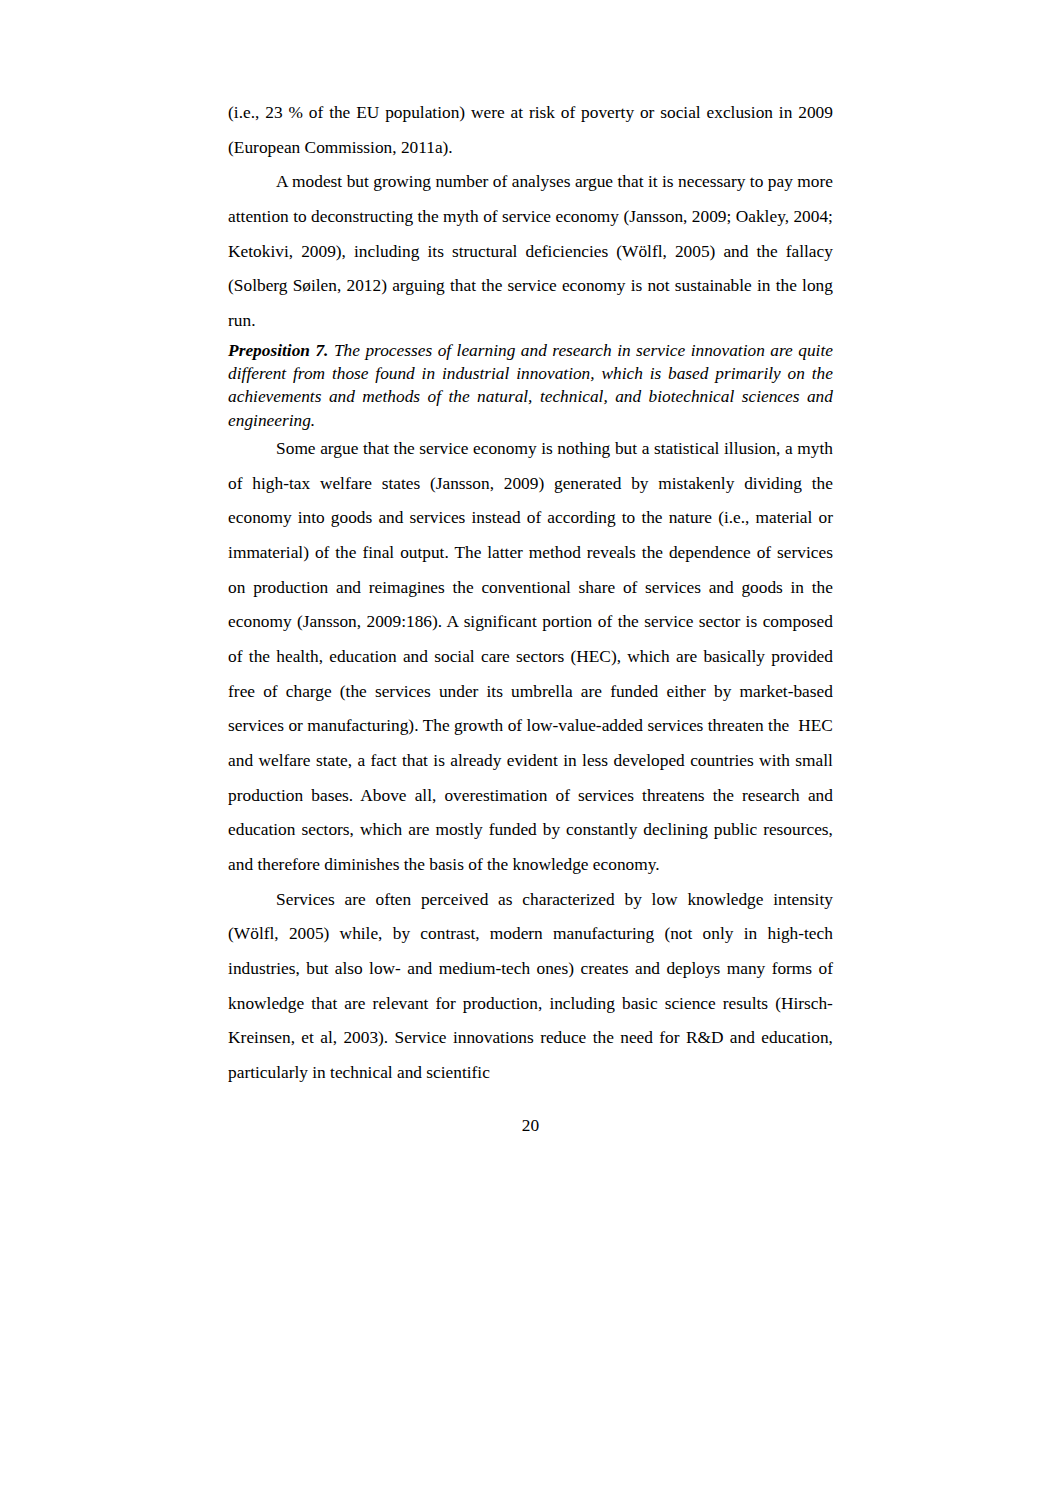(i.e., 23 % of the EU population) were at risk of poverty or social exclusion in 2009 (European Commission, 2011a).
A modest but growing number of analyses argue that it is necessary to pay more attention to deconstructing the myth of service economy (Jansson, 2009; Oakley, 2004; Ketokivi, 2009), including its structural deficiencies (Wölfl, 2005) and the fallacy (Solberg Søilen, 2012) arguing that the service economy is not sustainable in the long run.
Preposition 7. The processes of learning and research in service innovation are quite different from those found in industrial innovation, which is based primarily on the achievements and methods of the natural, technical, and biotechnical sciences and engineering.
Some argue that the service economy is nothing but a statistical illusion, a myth of high-tax welfare states (Jansson, 2009) generated by mistakenly dividing the economy into goods and services instead of according to the nature (i.e., material or immaterial) of the final output. The latter method reveals the dependence of services on production and reimagines the conventional share of services and goods in the economy (Jansson, 2009:186). A significant portion of the service sector is composed of the health, education and social care sectors (HEC), which are basically provided free of charge (the services under its umbrella are funded either by market-based services or manufacturing). The growth of low-value-added services threaten the HEC and welfare state, a fact that is already evident in less developed countries with small production bases. Above all, overestimation of services threatens the research and education sectors, which are mostly funded by constantly declining public resources, and therefore diminishes the basis of the knowledge economy.
Services are often perceived as characterized by low knowledge intensity (Wölfl, 2005) while, by contrast, modern manufacturing (not only in high-tech industries, but also low- and medium-tech ones) creates and deploys many forms of knowledge that are relevant for production, including basic science results (Hirsch-Kreinsen, et al, 2003). Service innovations reduce the need for R&D and education, particularly in technical and scientific
20